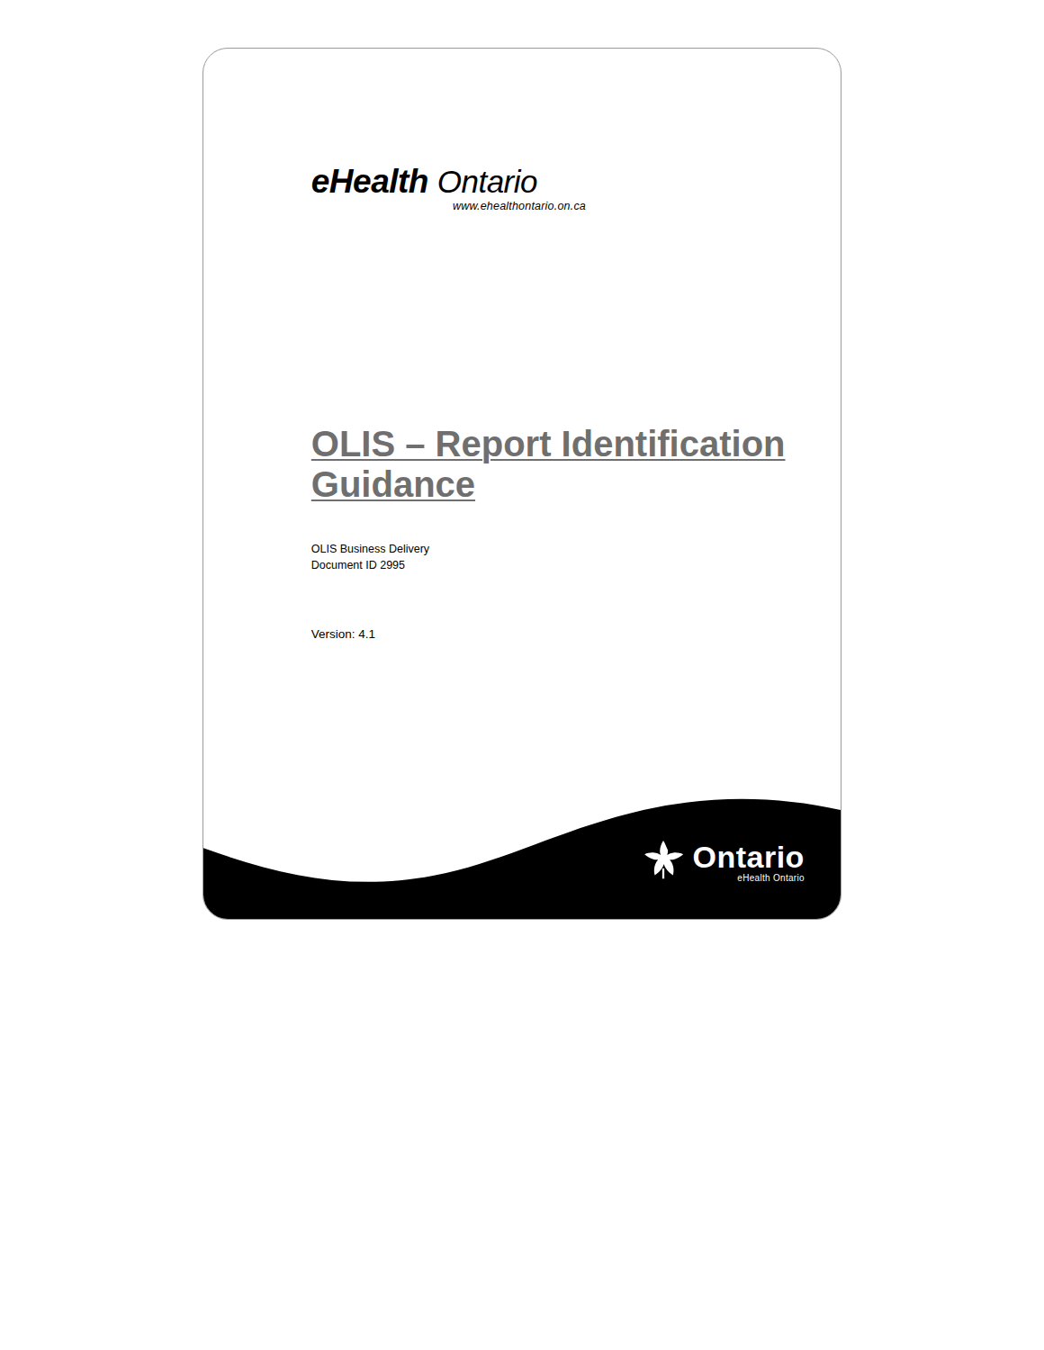eHealth Ontario
www.ehealthontario.on.ca
OLIS – Report Identification Guidance
OLIS Business Delivery
Document ID 2995
Version: 4.1
Ontario eHealth Ontario